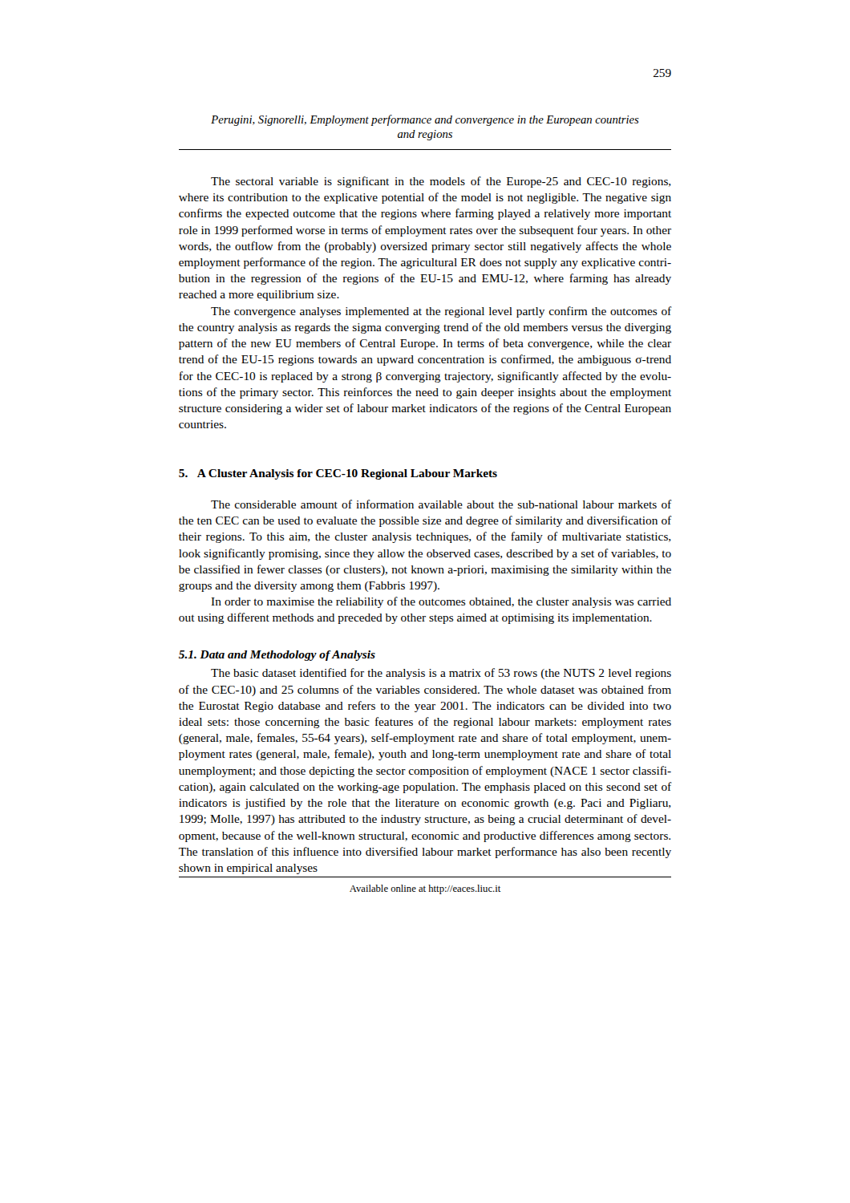259
Perugini, Signorelli, Employment performance and convergence in the European countries
and regions
The sectoral variable is significant in the models of the Europe-25 and CEC-10 regions, where its contribution to the explicative potential of the model is not negligible. The negative sign confirms the expected outcome that the regions where farming played a relatively more important role in 1999 performed worse in terms of employment rates over the subsequent four years. In other words, the outflow from the (probably) oversized primary sector still negatively affects the whole employment performance of the region. The agricultural ER does not supply any explicative contribution in the regression of the regions of the EU-15 and EMU-12, where farming has already reached a more equilibrium size.
The convergence analyses implemented at the regional level partly confirm the outcomes of the country analysis as regards the sigma converging trend of the old members versus the diverging pattern of the new EU members of Central Europe. In terms of beta convergence, while the clear trend of the EU-15 regions towards an upward concentration is confirmed, the ambiguous σ-trend for the CEC-10 is replaced by a strong β converging trajectory, significantly affected by the evolutions of the primary sector. This reinforces the need to gain deeper insights about the employment structure considering a wider set of labour market indicators of the regions of the Central European countries.
5. A Cluster Analysis for CEC-10 Regional Labour Markets
The considerable amount of information available about the sub-national labour markets of the ten CEC can be used to evaluate the possible size and degree of similarity and diversification of their regions. To this aim, the cluster analysis techniques, of the family of multivariate statistics, look significantly promising, since they allow the observed cases, described by a set of variables, to be classified in fewer classes (or clusters), not known a-priori, maximising the similarity within the groups and the diversity among them (Fabbris 1997).
In order to maximise the reliability of the outcomes obtained, the cluster analysis was carried out using different methods and preceded by other steps aimed at optimising its implementation.
5.1. Data and Methodology of Analysis
The basic dataset identified for the analysis is a matrix of 53 rows (the NUTS 2 level regions of the CEC-10) and 25 columns of the variables considered. The whole dataset was obtained from the Eurostat Regio database and refers to the year 2001. The indicators can be divided into two ideal sets: those concerning the basic features of the regional labour markets: employment rates (general, male, females, 55-64 years), self-employment rate and share of total employment, unemployment rates (general, male, female), youth and long-term unemployment rate and share of total unemployment; and those depicting the sector composition of employment (NACE 1 sector classification), again calculated on the working-age population. The emphasis placed on this second set of indicators is justified by the role that the literature on economic growth (e.g. Paci and Pigliaru, 1999; Molle, 1997) has attributed to the industry structure, as being a crucial determinant of development, because of the well-known structural, economic and productive differences among sectors. The translation of this influence into diversified labour market performance has also been recently shown in empirical analyses
Available online at http://eaces.liuc.it